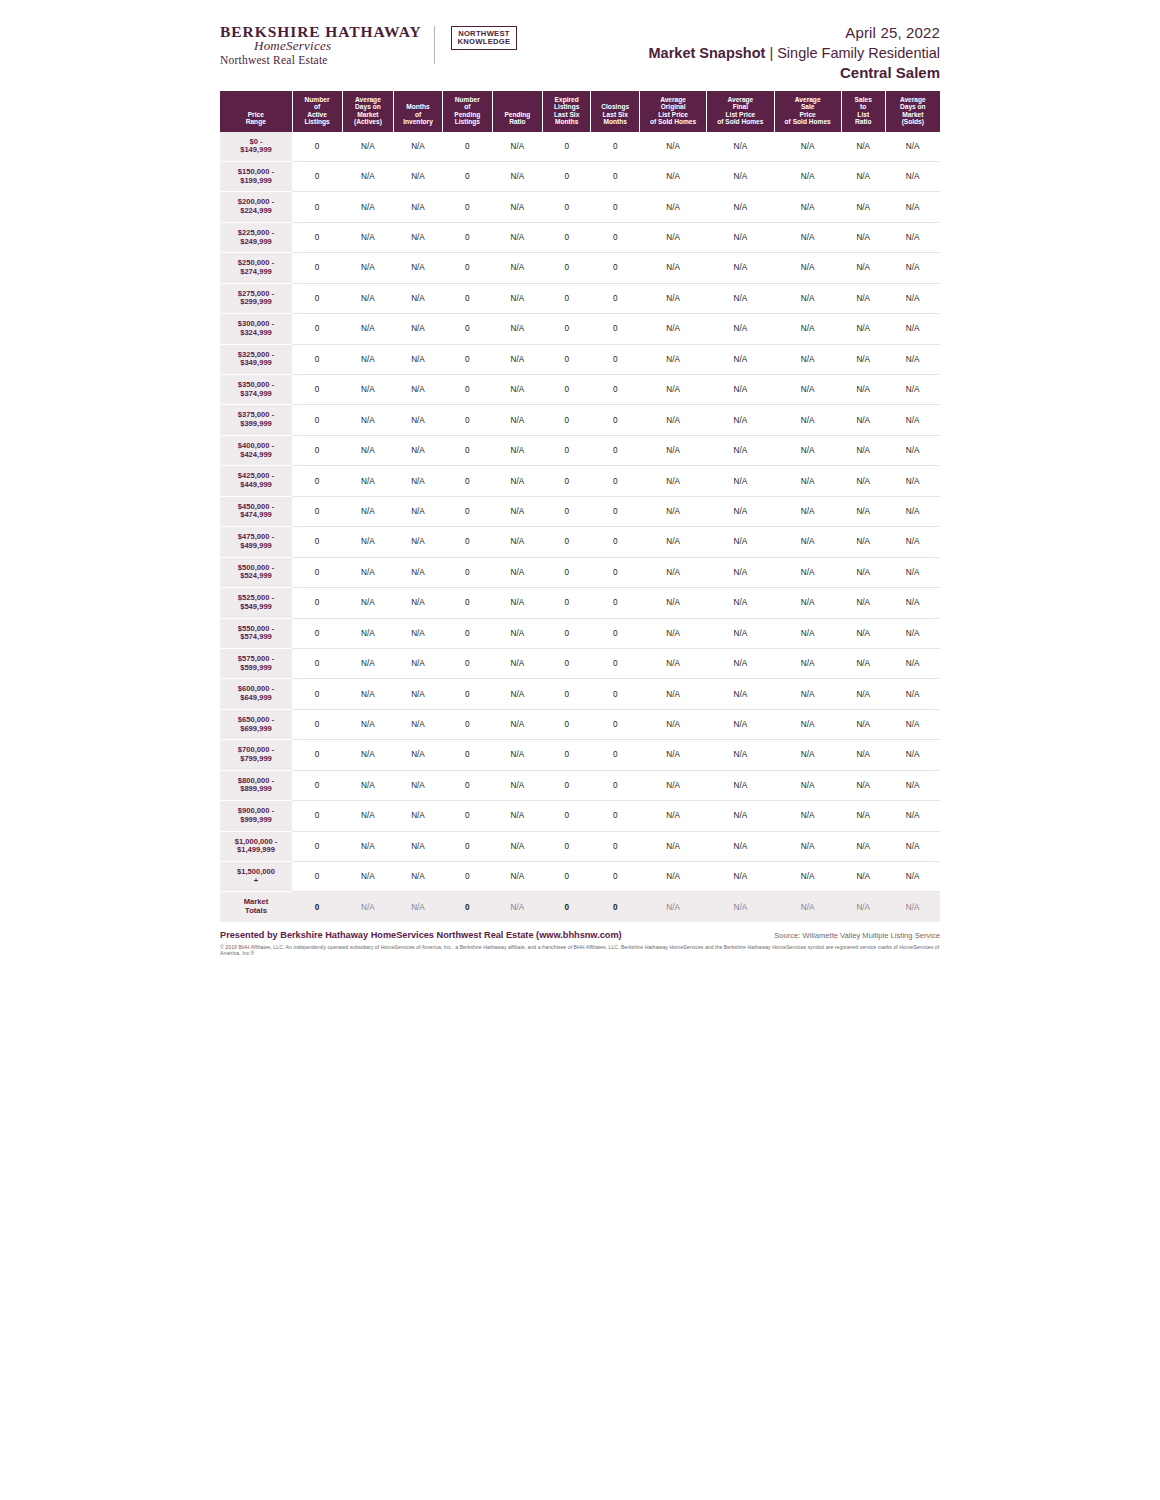BERKSHIRE HATHAWAY HomeServices Northwest Real Estate
NORTHWEST KNOWLEDGE
April 25, 2022
Market Snapshot | Single Family Residential
Central Salem
| Price Range | Number of Active Listings | Average Days on Market (Actives) | Months of Inventory | Number of Pending Listings | Pending Ratio | Expired Listings Last Six Months | Closings Last Six Months | Average Original List Price of Sold Homes | Average Final List Price of Sold Homes | Average Sale Price of Sold Homes | Sales to List Ratio | Average Days on Market (Solds) |
| --- | --- | --- | --- | --- | --- | --- | --- | --- | --- | --- | --- | --- |
| $0 - $149,999 | 0 | N/A | N/A | 0 | N/A | 0 | 0 | N/A | N/A | N/A | N/A | N/A |
| $150,000 - $199,999 | 0 | N/A | N/A | 0 | N/A | 0 | 0 | N/A | N/A | N/A | N/A | N/A |
| $200,000 - $224,999 | 0 | N/A | N/A | 0 | N/A | 0 | 0 | N/A | N/A | N/A | N/A | N/A |
| $225,000 - $249,999 | 0 | N/A | N/A | 0 | N/A | 0 | 0 | N/A | N/A | N/A | N/A | N/A |
| $250,000 - $274,999 | 0 | N/A | N/A | 0 | N/A | 0 | 0 | N/A | N/A | N/A | N/A | N/A |
| $275,000 - $299,999 | 0 | N/A | N/A | 0 | N/A | 0 | 0 | N/A | N/A | N/A | N/A | N/A |
| $300,000 - $324,999 | 0 | N/A | N/A | 0 | N/A | 0 | 0 | N/A | N/A | N/A | N/A | N/A |
| $325,000 - $349,999 | 0 | N/A | N/A | 0 | N/A | 0 | 0 | N/A | N/A | N/A | N/A | N/A |
| $350,000 - $374,999 | 0 | N/A | N/A | 0 | N/A | 0 | 0 | N/A | N/A | N/A | N/A | N/A |
| $375,000 - $399,999 | 0 | N/A | N/A | 0 | N/A | 0 | 0 | N/A | N/A | N/A | N/A | N/A |
| $400,000 - $424,999 | 0 | N/A | N/A | 0 | N/A | 0 | 0 | N/A | N/A | N/A | N/A | N/A |
| $425,000 - $449,999 | 0 | N/A | N/A | 0 | N/A | 0 | 0 | N/A | N/A | N/A | N/A | N/A |
| $450,000 - $474,999 | 0 | N/A | N/A | 0 | N/A | 0 | 0 | N/A | N/A | N/A | N/A | N/A |
| $475,000 - $499,999 | 0 | N/A | N/A | 0 | N/A | 0 | 0 | N/A | N/A | N/A | N/A | N/A |
| $500,000 - $524,999 | 0 | N/A | N/A | 0 | N/A | 0 | 0 | N/A | N/A | N/A | N/A | N/A |
| $525,000 - $549,999 | 0 | N/A | N/A | 0 | N/A | 0 | 0 | N/A | N/A | N/A | N/A | N/A |
| $550,000 - $574,999 | 0 | N/A | N/A | 0 | N/A | 0 | 0 | N/A | N/A | N/A | N/A | N/A |
| $575,000 - $599,999 | 0 | N/A | N/A | 0 | N/A | 0 | 0 | N/A | N/A | N/A | N/A | N/A |
| $600,000 - $649,999 | 0 | N/A | N/A | 0 | N/A | 0 | 0 | N/A | N/A | N/A | N/A | N/A |
| $650,000 - $699,999 | 0 | N/A | N/A | 0 | N/A | 0 | 0 | N/A | N/A | N/A | N/A | N/A |
| $700,000 - $799,999 | 0 | N/A | N/A | 0 | N/A | 0 | 0 | N/A | N/A | N/A | N/A | N/A |
| $800,000 - $899,999 | 0 | N/A | N/A | 0 | N/A | 0 | 0 | N/A | N/A | N/A | N/A | N/A |
| $900,000 - $999,999 | 0 | N/A | N/A | 0 | N/A | 0 | 0 | N/A | N/A | N/A | N/A | N/A |
| $1,000,000 - $1,499,999 | 0 | N/A | N/A | 0 | N/A | 0 | 0 | N/A | N/A | N/A | N/A | N/A |
| $1,500,000 + | 0 | N/A | N/A | 0 | N/A | 0 | 0 | N/A | N/A | N/A | N/A | N/A |
| Market Totals | 0 | N/A | N/A | 0 | N/A | 0 | 0 | N/A | N/A | N/A | N/A | N/A |
Presented by Berkshire Hathaway HomeServices Northwest Real Estate (www.bhhsnw.com)
Source: Willamette Valley Multiple Listing Service
© 2019 BHH Affiliates, LLC. An independently operated subsidiary of HomeServices of America, Inc., a Berkshire Hathaway affiliate, and a franchisee of BHH Affiliates, LLC. Berkshire Hathaway HomeServices and the Berkshire Hathaway HomeServices symbol are registered service marks of HomeServices of America, Inc.®